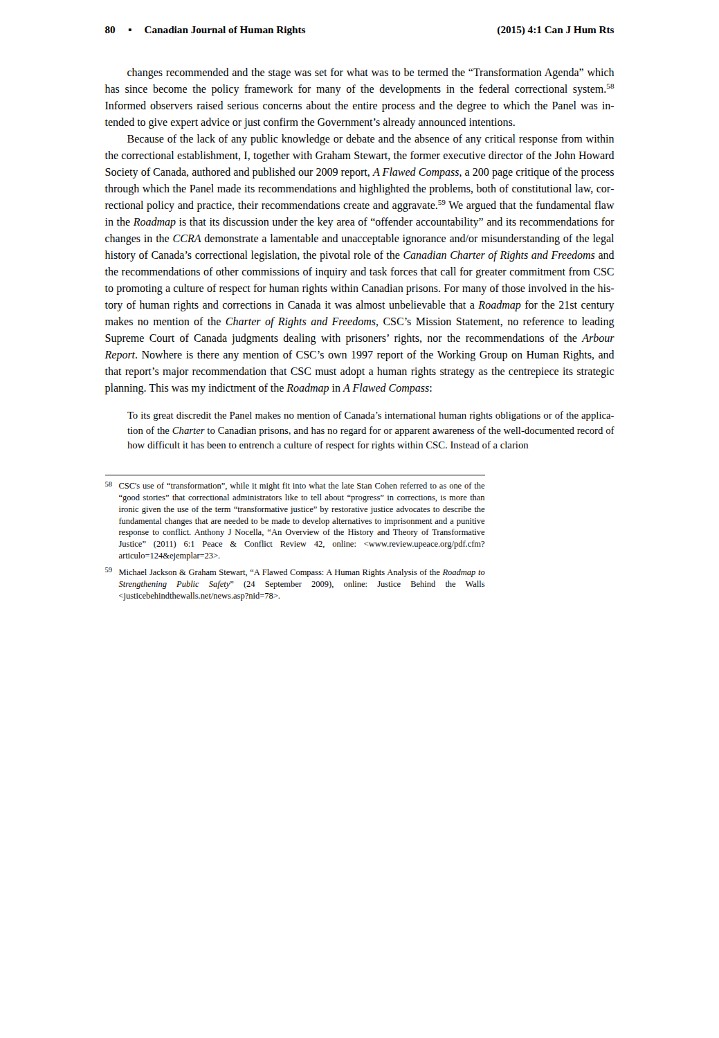80▪Canadian Journal of Human Rights
(2015) 4:1 Can J Hum Rts
changes recommended and the stage was set for what was to be termed the “Transformation Agenda” which has since become the policy framework for many of the developments in the federal correctional system.58 Informed observers raised serious concerns about the entire process and the degree to which the Panel was intended to give expert advice or just confirm the Government’s already announced intentions.
Because of the lack of any public knowledge or debate and the absence of any critical response from within the correctional establishment, I, together with Graham Stewart, the former executive director of the John Howard Society of Canada, authored and published our 2009 report, A Flawed Compass, a 200 page critique of the process through which the Panel made its recommendations and highlighted the problems, both of constitutional law, correctional policy and practice, their recommendations create and aggravate.59 We argued that the fundamental flaw in the Roadmap is that its discussion under the key area of “offender accountability” and its recommendations for changes in the CCRA demonstrate a lamentable and unacceptable ignorance and/or misunderstanding of the legal history of Canada’s correctional legislation, the pivotal role of the Canadian Charter of Rights and Freedoms and the recommendations of other commissions of inquiry and task forces that call for greater commitment from CSC to promoting a culture of respect for human rights within Canadian prisons. For many of those involved in the history of human rights and corrections in Canada it was almost unbelievable that a Roadmap for the 21st century makes no mention of the Charter of Rights and Freedoms, CSC’s Mission Statement, no reference to leading Supreme Court of Canada judgments dealing with prisoners’ rights, nor the recommendations of the Arbour Report. Nowhere is there any mention of CSC’s own 1997 report of the Working Group on Human Rights, and that report’s major recommendation that CSC must adopt a human rights strategy as the centrepiece its strategic planning. This was my indictment of the Roadmap in A Flawed Compass:
To its great discredit the Panel makes no mention of Canada’s international human rights obligations or of the application of the Charter to Canadian prisons, and has no regard for or apparent awareness of the well-documented record of how difficult it has been to entrench a culture of respect for rights within CSC. Instead of a clarion
58 CSC's use of “transformation”, while it might fit into what the late Stan Cohen referred to as one of the “good stories” that correctional administrators like to tell about “progress” in corrections, is more than ironic given the use of the term “transformative justice” by restorative justice advocates to describe the fundamental changes that are needed to be made to develop alternatives to imprisonment and a punitive response to conflict. Anthony J Nocella, “An Overview of the History and Theory of Transformative Justice” (2011) 6:1 Peace & Conflict Review 42, online: <www.review.upeace.org/pdf.cfm?articulo=124&ejemplar=23>.
59 Michael Jackson & Graham Stewart, “A Flawed Compass: A Human Rights Analysis of the Roadmap to Strengthening Public Safety” (24 September 2009), online: Justice Behind the Walls <justicebehindthewalls.net/news.asp?nid=78>.